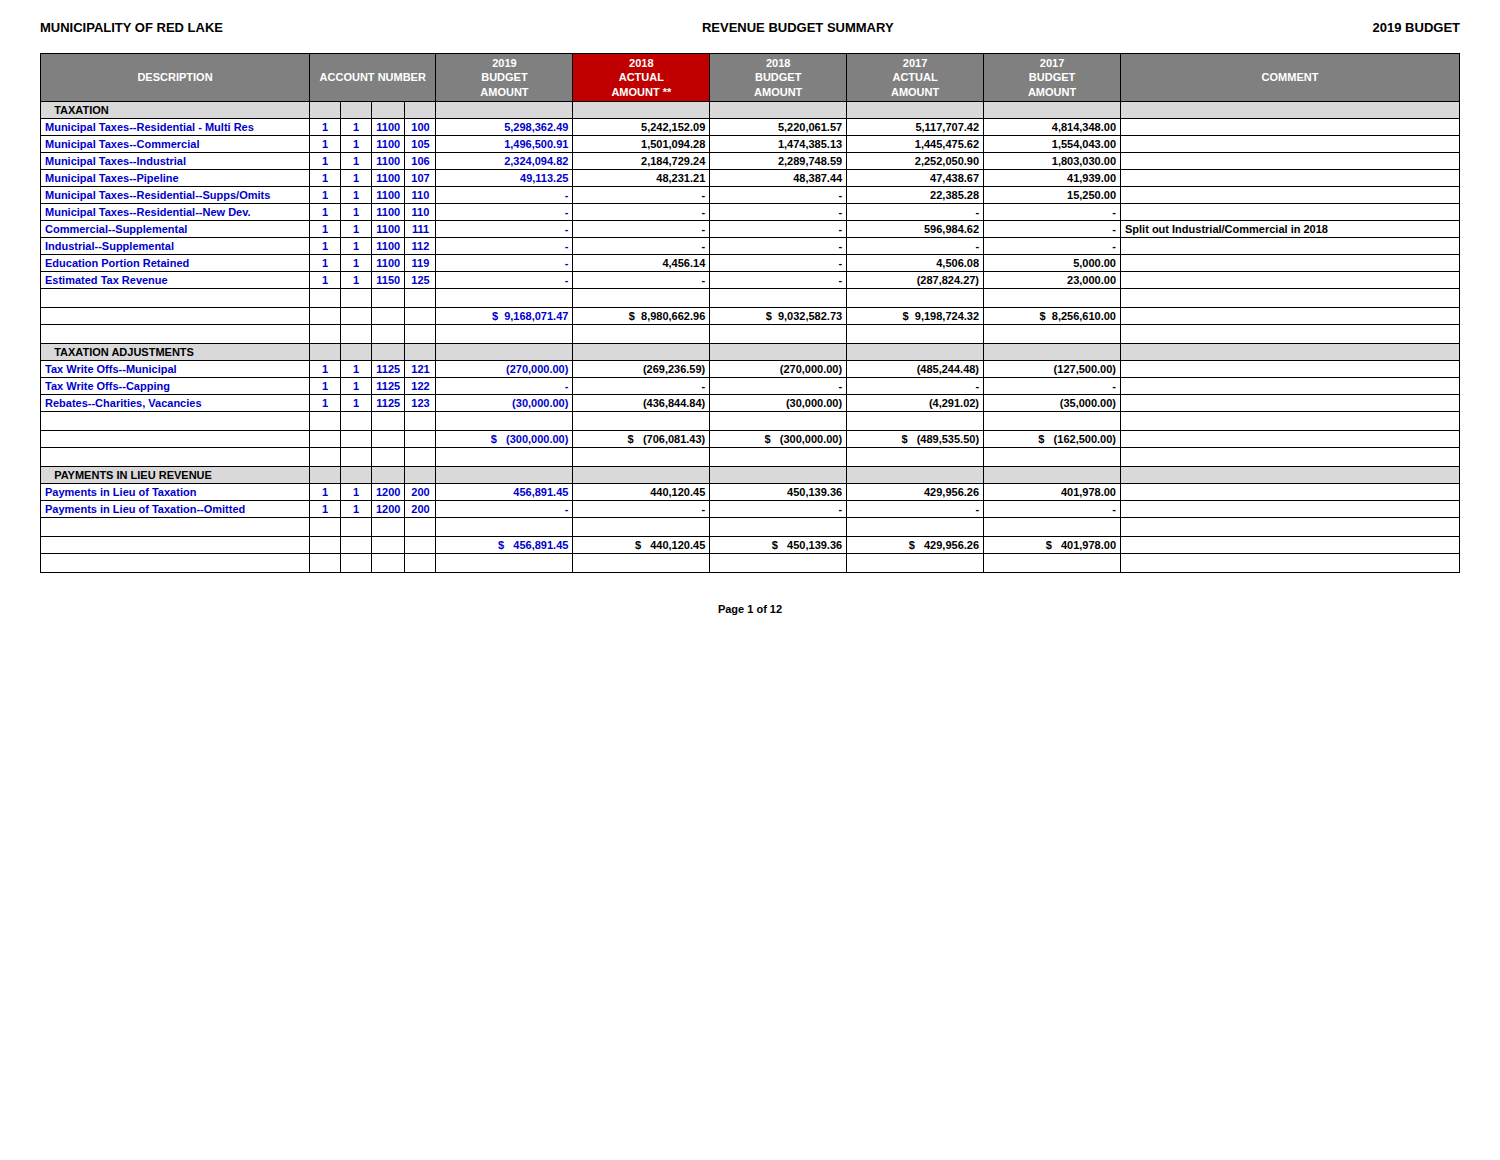MUNICIPALITY OF RED LAKE
REVENUE BUDGET SUMMARY
2019 BUDGET
| DESCRIPTION | ACCOUNT NUMBER | 2019 BUDGET AMOUNT | 2018 ACTUAL AMOUNT ** | 2018 BUDGET AMOUNT | 2017 ACTUAL AMOUNT | 2017 BUDGET AMOUNT | COMMENT |
| --- | --- | --- | --- | --- | --- | --- | --- |
| TAXATION | | | | | | | | | | |
| Municipal Taxes--Residential - Multi Res | 1 | 1 | 1100 | 100 | 5,298,362.49 | 5,242,152.09 | 5,220,061.57 | 5,117,707.42 | 4,814,348.00 | |
| Municipal Taxes--Commercial | 1 | 1 | 1100 | 105 | 1,496,500.91 | 1,501,094.28 | 1,474,385.13 | 1,445,475.62 | 1,554,043.00 | |
| Municipal Taxes--Industrial | 1 | 1 | 1100 | 106 | 2,324,094.82 | 2,184,729.24 | 2,289,748.59 | 2,252,050.90 | 1,803,030.00 | |
| Municipal Taxes--Pipeline | 1 | 1 | 1100 | 107 | 49,113.25 | 48,231.21 | 48,387.44 | 47,438.67 | 41,939.00 | |
| Municipal Taxes--Residential--Supps/Omits | 1 | 1 | 1100 | 110 | - | - | - | 22,385.28 | 15,250.00 | |
| Municipal Taxes--Residential--New Dev. | 1 | 1 | 1100 | 110 | - | - | - | - | - | |
| Commercial--Supplemental | 1 | 1 | 1100 | 111 | - | - | - | 596,984.62 | - | Split out Industrial/Commercial in 2018 |
| Industrial--Supplemental | 1 | 1 | 1100 | 112 | - | - | - | - | - | |
| Education Portion Retained | 1 | 1 | 1100 | 119 | - | 4,456.14 | - | 4,506.08 | 5,000.00 | |
| Estimated Tax Revenue | 1 | 1 | 1150 | 125 | - | - | - | (287,824.27) | 23,000.00 | |
| | | | | | $ 9,168,071.47 | $ 8,980,662.96 | $ 9,032,582.73 | $ 9,198,724.32 | $ 8,256,610.00 | |
| TAXATION ADJUSTMENTS | | | | | | | | | | |
| Tax Write Offs--Municipal | 1 | 1 | 1125 | 121 | (270,000.00) | (269,236.59) | (270,000.00) | (485,244.48) | (127,500.00) | |
| Tax Write Offs--Capping | 1 | 1 | 1125 | 122 | - | - | - | - | - | |
| Rebates--Charities, Vacancies | 1 | 1 | 1125 | 123 | (30,000.00) | (436,844.84) | (30,000.00) | (4,291.02) | (35,000.00) | |
| | | | | | $ (300,000.00) | $ (706,081.43) | $ (300,000.00) | $ (489,535.50) | $ (162,500.00) | |
| PAYMENTS IN LIEU REVENUE | | | | | | | | | | |
| Payments in Lieu of Taxation | 1 | 1 | 1200 | 200 | 456,891.45 | 440,120.45 | 450,139.36 | 429,956.26 | 401,978.00 | |
| Payments in Lieu of Taxation--Omitted | 1 | 1 | 1200 | 200 | - | - | - | - | - | |
| | | | | | $ 456,891.45 | $ 440,120.45 | $ 450,139.36 | $ 429,956.26 | $ 401,978.00 | |
Page 1 of 12